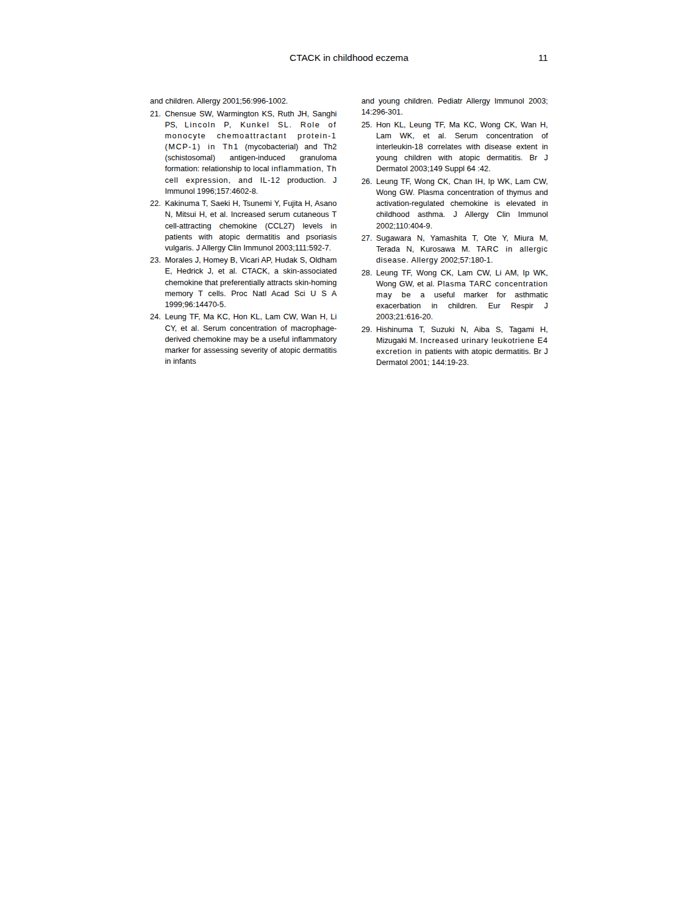CTACK in childhood eczema
11
and children. Allergy 2001;56:996-1002.
21. Chensue SW, Warmington KS, Ruth JH, Sanghi PS, Lincoln P, Kunkel SL. Role of monocyte chemoattractant protein-1 (MCP-1) in Th1 (mycobacterial) and Th2 (schistosomal) antigen-induced granuloma formation: relationship to local inflammation, Th cell expression, and IL-12 production. J Immunol 1996;157:4602-8.
22. Kakinuma T, Saeki H, Tsunemi Y, Fujita H, Asano N, Mitsui H, et al. Increased serum cutaneous T cell-attracting chemokine (CCL27) levels in patients with atopic dermatitis and psoriasis vulgaris. J Allergy Clin Immunol 2003;111:592-7.
23. Morales J, Homey B, Vicari AP, Hudak S, Oldham E, Hedrick J, et al. CTACK, a skin-associated chemokine that preferentially attracts skin-homing memory T cells. Proc Natl Acad Sci U S A 1999;96:14470-5.
24. Leung TF, Ma KC, Hon KL, Lam CW, Wan H, Li CY, et al. Serum concentration of macrophage-derived chemokine may be a useful inflammatory marker for assessing severity of atopic dermatitis in infants
and young children. Pediatr Allergy Immunol 2003; 14:296-301.
25. Hon KL, Leung TF, Ma KC, Wong CK, Wan H, Lam WK, et al. Serum concentration of interleukin-18 correlates with disease extent in young children with atopic dermatitis. Br J Dermatol 2003;149 Suppl 64 :42.
26. Leung TF, Wong CK, Chan IH, Ip WK, Lam CW, Wong GW. Plasma concentration of thymus and activation-regulated chemokine is elevated in childhood asthma. J Allergy Clin Immunol 2002;110:404-9.
27. Sugawara N, Yamashita T, Ote Y, Miura M, Terada N, Kurosawa M. TARC in allergic disease. Allergy 2002;57:180-1.
28. Leung TF, Wong CK, Lam CW, Li AM, Ip WK, Wong GW, et al. Plasma TARC concentration may be a useful marker for asthmatic exacerbation in children. Eur Respir J 2003;21:616-20.
29. Hishinuma T, Suzuki N, Aiba S, Tagami H, Mizugaki M. Increased urinary leukotriene E4 excretion in patients with atopic dermatitis. Br J Dermatol 2001; 144:19-23.